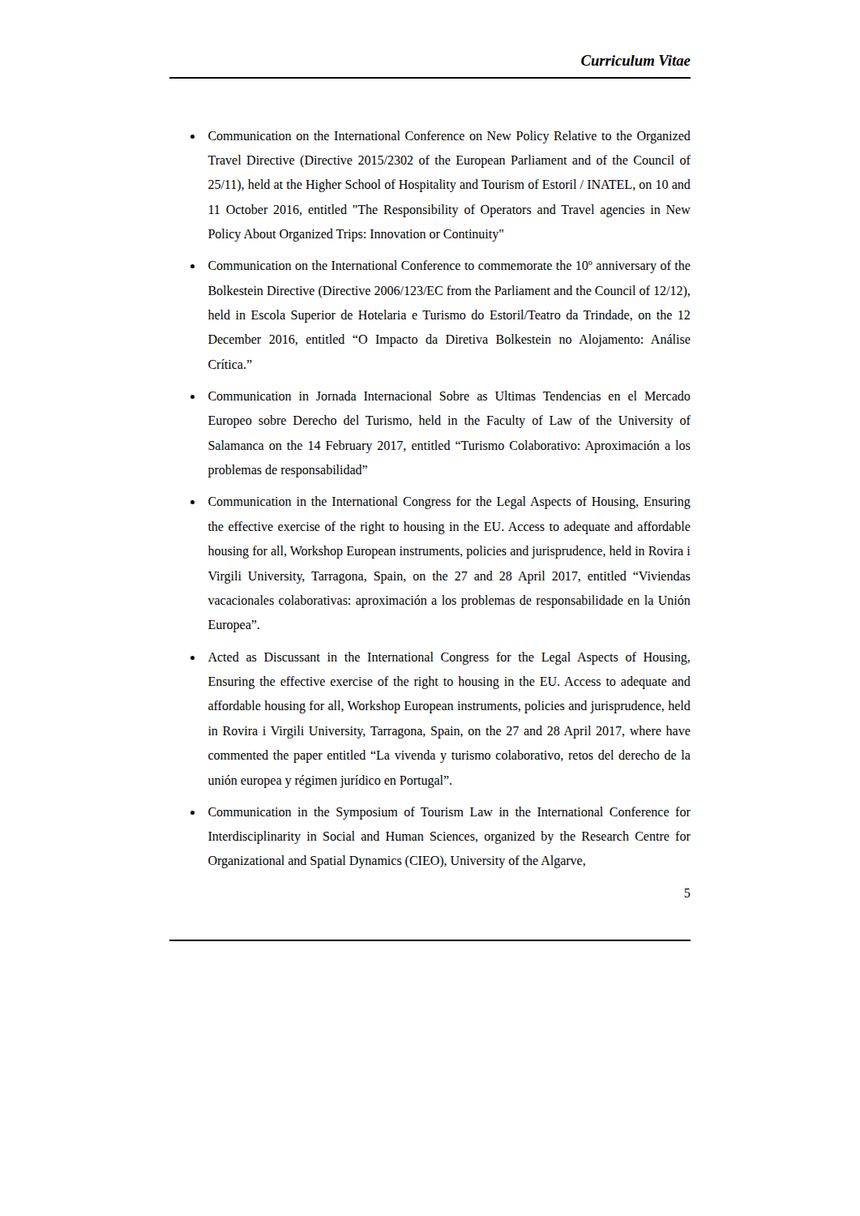Curriculum Vitae
Communication on the International Conference on New Policy Relative to the Organized Travel Directive (Directive 2015/2302 of the European Parliament and of the Council of 25/11), held at the Higher School of Hospitality and Tourism of Estoril / INATEL, on 10 and 11 October 2016, entitled "The Responsibility of Operators and Travel agencies in New Policy About Organized Trips: Innovation or Continuity"
Communication on the International Conference to commemorate the 10º anniversary of the Bolkestein Directive (Directive 2006/123/EC from the Parliament and the Council of 12/12), held in Escola Superior de Hotelaria e Turismo do Estoril/Teatro da Trindade, on the 12 December 2016, entitled “O Impacto da Diretiva Bolkestein no Alojamento: Análise Crítica.”
Communication in Jornada Internacional Sobre as Ultimas Tendencias en el Mercado Europeo sobre Derecho del Turismo, held in the Faculty of Law of the University of Salamanca on the 14 February 2017, entitled “Turismo Colaborativo: Aproximación a los problemas de responsabilidad”
Communication in the International Congress for the Legal Aspects of Housing, Ensuring the effective exercise of the right to housing in the EU. Access to adequate and affordable housing for all, Workshop European instruments, policies and jurisprudence, held in Rovira i Virgili University, Tarragona, Spain, on the 27 and 28 April 2017, entitled “Viviendas vacacionales colaborativas: aproximación a los problemas de responsabilidade en la Unión Europea”.
Acted as Discussant in the International Congress for the Legal Aspects of Housing, Ensuring the effective exercise of the right to housing in the EU. Access to adequate and affordable housing for all, Workshop European instruments, policies and jurisprudence, held in Rovira i Virgili University, Tarragona, Spain, on the 27 and 28 April 2017, where have commented the paper entitled “La vivenda y turismo colaborativo, retos del derecho de la unión europea y régimen jurídico en Portugal”.
Communication in the Symposium of Tourism Law in the International Conference for Interdisciplinarity in Social and Human Sciences, organized by the Research Centre for Organizational and Spatial Dynamics (CIEO), University of the Algarve,
5